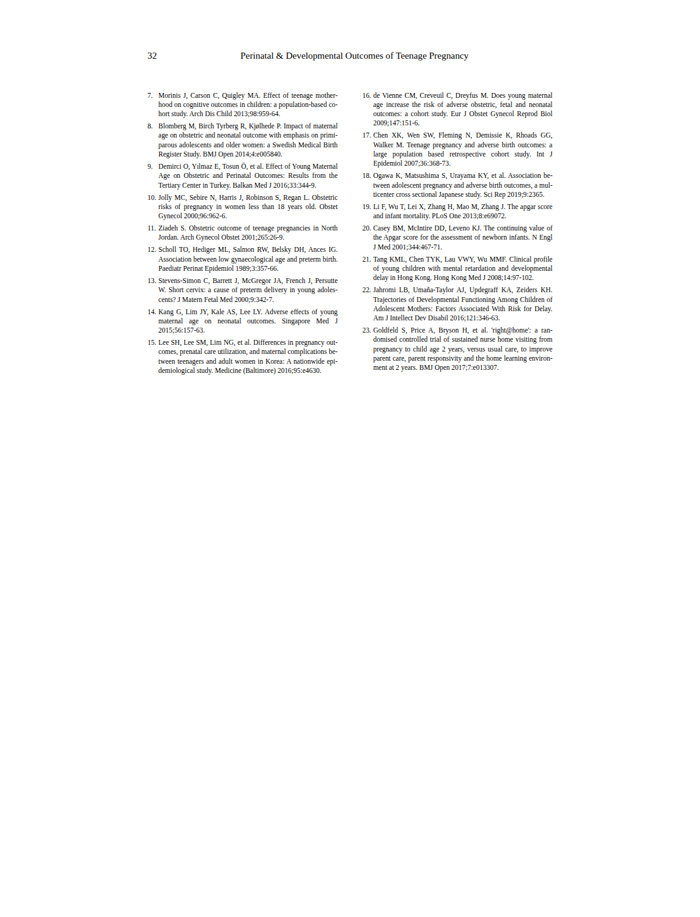32 Perinatal & Developmental Outcomes of Teenage Pregnancy
Morinis J, Carson C, Quigley MA. Effect of teenage motherhood on cognitive outcomes in children: a population-based cohort study. Arch Dis Child 2013;98:959-64.
Blomberg M, Birch Tyrberg R, Kjølhede P. Impact of maternal age on obstetric and neonatal outcome with emphasis on primiparous adolescents and older women: a Swedish Medical Birth Register Study. BMJ Open 2014;4:e005840.
Demirci O, Yılmaz E, Tosun Ö, et al. Effect of Young Maternal Age on Obstetric and Perinatal Outcomes: Results from the Tertiary Center in Turkey. Balkan Med J 2016;33:344-9.
Jolly MC, Sebire N, Harris J, Robinson S, Regan L. Obstetric risks of pregnancy in women less than 18 years old. Obstet Gynecol 2000;96:962-6.
Ziadeh S. Obstetric outcome of teenage pregnancies in North Jordan. Arch Gynecol Obstet 2001;265:26-9.
Scholl TO, Hediger ML, Salmon RW, Belsky DH, Ances IG. Association between low gynaecological age and preterm birth. Paediatr Perinat Epidemiol 1989;3:357-66.
Stevens-Simon C, Barrett J, McGregor JA, French J, Persutte W. Short cervix: a cause of preterm delivery in young adolescents? J Matern Fetal Med 2000;9:342-7.
Kang G, Lim JY, Kale AS, Lee LY. Adverse effects of young maternal age on neonatal outcomes. Singapore Med J 2015;56:157-63.
Lee SH, Lee SM, Lim NG, et al. Differences in pregnancy outcomes, prenatal care utilization, and maternal complications between teenagers and adult women in Korea: A nationwide epidemiological study. Medicine (Baltimore) 2016;95:e4630.
de Vienne CM, Creveuil C, Dreyfus M. Does young maternal age increase the risk of adverse obstetric, fetal and neonatal outcomes: a cohort study. Eur J Obstet Gynecol Reprod Biol 2009;147:151-6.
Chen XK, Wen SW, Fleming N, Demissie K, Rhoads GG, Walker M. Teenage pregnancy and adverse birth outcomes: a large population based retrospective cohort study. Int J Epidemiol 2007;36:368-73.
Ogawa K, Matsushima S, Urayama KY, et al. Association between adolescent pregnancy and adverse birth outcomes, a multicenter cross sectional Japanese study. Sci Rep 2019;9:2365.
Li F, Wu T, Lei X, Zhang H, Mao M, Zhang J. The apgar score and infant mortality. PLoS One 2013;8:e69072.
Casey BM, McIntire DD, Leveno KJ. The continuing value of the Apgar score for the assessment of newborn infants. N Engl J Med 2001;344:467-71.
Tang KML, Chen TYK, Lau VWY, Wu MMF. Clinical profile of young children with mental retardation and developmental delay in Hong Kong. Hong Kong Med J 2008;14:97-102.
Jahromi LB, Umaña-Taylor AJ, Updegraff KA, Zeiders KH. Trajectories of Developmental Functioning Among Children of Adolescent Mothers: Factors Associated With Risk for Delay. Am J Intellect Dev Disabil 2016;121:346-63.
Goldfeld S, Price A, Bryson H, et al. 'right@home': a randomised controlled trial of sustained nurse home visiting from pregnancy to child age 2 years, versus usual care, to improve parent care, parent responsivity and the home learning environment at 2 years. BMJ Open 2017;7:e013307.